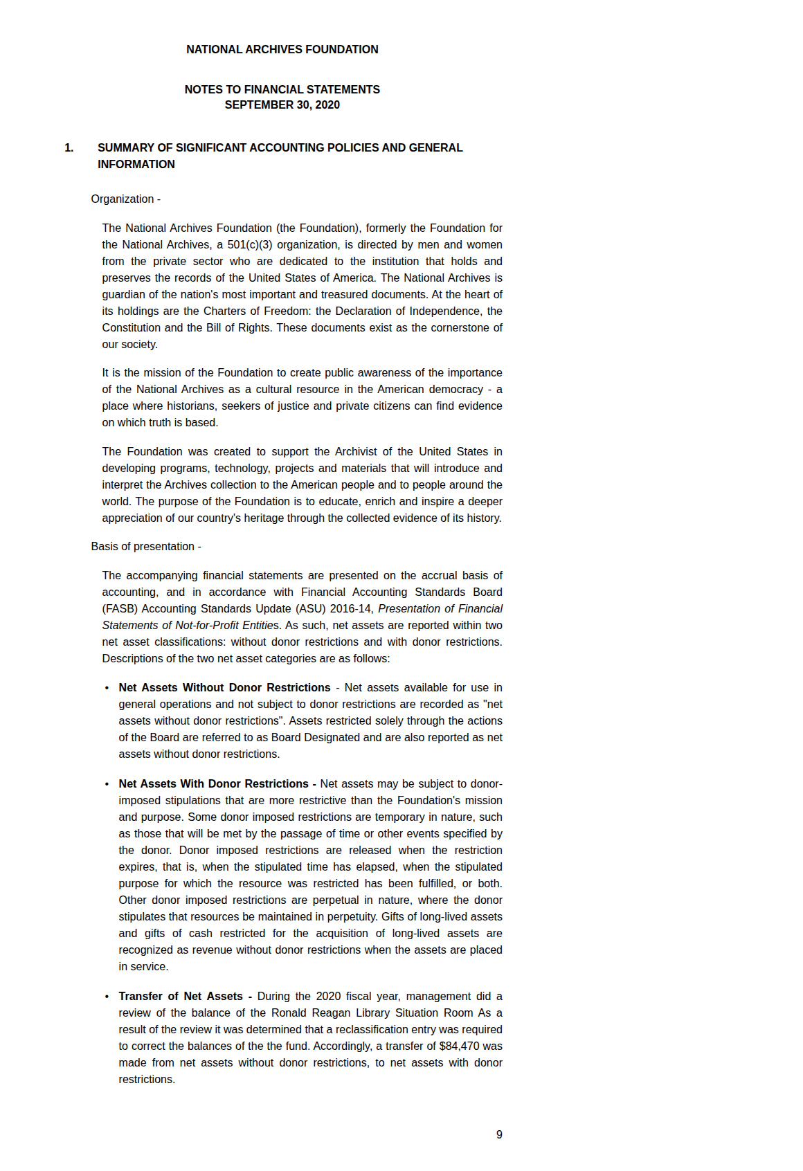NATIONAL ARCHIVES FOUNDATION
NOTES TO FINANCIAL STATEMENTS
SEPTEMBER 30, 2020
1. SUMMARY OF SIGNIFICANT ACCOUNTING POLICIES AND GENERAL INFORMATION
Organization -
The National Archives Foundation (the Foundation), formerly the Foundation for the National Archives, a 501(c)(3) organization, is directed by men and women from the private sector who are dedicated to the institution that holds and preserves the records of the United States of America. The National Archives is guardian of the nation's most important and treasured documents. At the heart of its holdings are the Charters of Freedom: the Declaration of Independence, the Constitution and the Bill of Rights. These documents exist as the cornerstone of our society.
It is the mission of the Foundation to create public awareness of the importance of the National Archives as a cultural resource in the American democracy - a place where historians, seekers of justice and private citizens can find evidence on which truth is based.
The Foundation was created to support the Archivist of the United States in developing programs, technology, projects and materials that will introduce and interpret the Archives collection to the American people and to people around the world. The purpose of the Foundation is to educate, enrich and inspire a deeper appreciation of our country's heritage through the collected evidence of its history.
Basis of presentation -
The accompanying financial statements are presented on the accrual basis of accounting, and in accordance with Financial Accounting Standards Board (FASB) Accounting Standards Update (ASU) 2016-14, Presentation of Financial Statements of Not-for-Profit Entities. As such, net assets are reported within two net asset classifications: without donor restrictions and with donor restrictions. Descriptions of the two net asset categories are as follows:
Net Assets Without Donor Restrictions - Net assets available for use in general operations and not subject to donor restrictions are recorded as "net assets without donor restrictions". Assets restricted solely through the actions of the Board are referred to as Board Designated and are also reported as net assets without donor restrictions.
Net Assets With Donor Restrictions - Net assets may be subject to donor-imposed stipulations that are more restrictive than the Foundation's mission and purpose. Some donor imposed restrictions are temporary in nature, such as those that will be met by the passage of time or other events specified by the donor. Donor imposed restrictions are released when the restriction expires, that is, when the stipulated time has elapsed, when the stipulated purpose for which the resource was restricted has been fulfilled, or both. Other donor imposed restrictions are perpetual in nature, where the donor stipulates that resources be maintained in perpetuity. Gifts of long-lived assets and gifts of cash restricted for the acquisition of long-lived assets are recognized as revenue without donor restrictions when the assets are placed in service.
Transfer of Net Assets - During the 2020 fiscal year, management did a review of the balance of the Ronald Reagan Library Situation Room As a result of the review it was determined that a reclassification entry was required to correct the balances of the the fund. Accordingly, a transfer of $84,470 was made from net assets without donor restrictions, to net assets with donor restrictions.
9